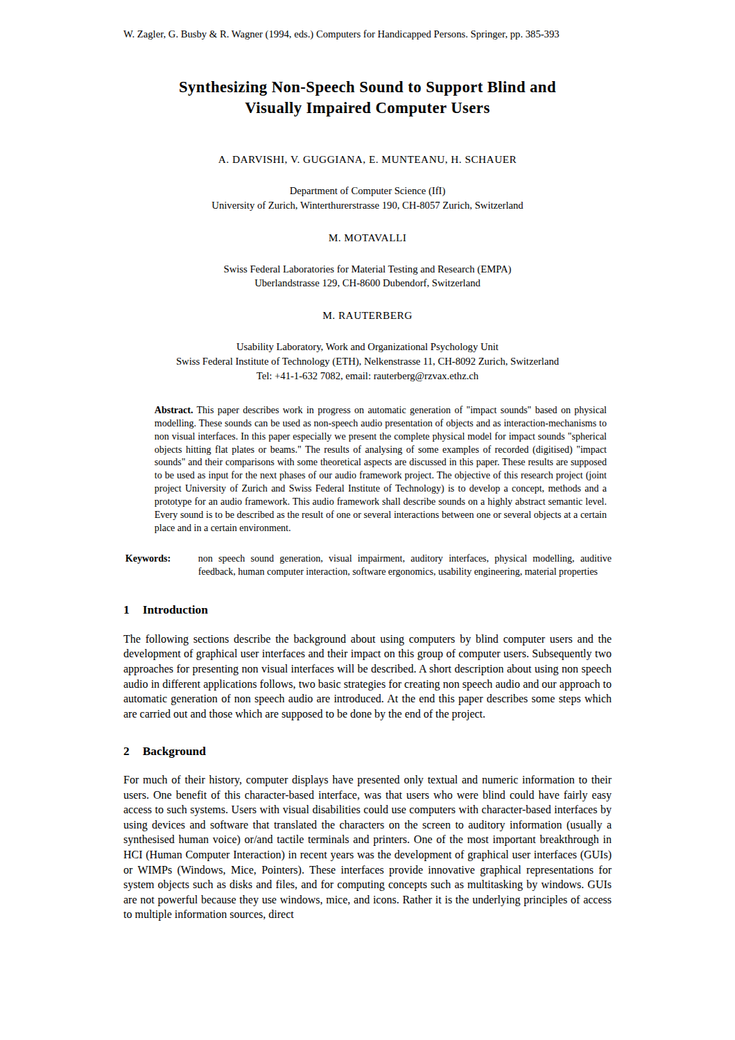W. Zagler, G. Busby & R. Wagner (1994, eds.) Computers for Handicapped Persons. Springer, pp. 385-393
Synthesizing Non-Speech Sound to Support Blind and
Visually Impaired Computer Users
A. DARVISHI, V. GUGGIANA, E. MUNTEANU, H. SCHAUER
Department of Computer Science (IfI)
University of Zurich, Winterthurerstrasse 190, CH-8057 Zurich, Switzerland
M. MOTAVALLI
Swiss Federal Laboratories for Material Testing and Research (EMPA)
Uberlandstrasse 129, CH-8600 Dubendorf, Switzerland
M. RAUTERBERG
Usability Laboratory, Work and Organizational Psychology Unit
Swiss Federal Institute of Technology (ETH), Nelkenstrasse 11, CH-8092 Zurich, Switzerland
Tel: +41-1-632 7082, email: rauterberg@rzvax.ethz.ch
Abstract. This paper describes work in progress on automatic generation of "impact sounds" based on physical modelling. These sounds can be used as non-speech audio presentation of objects and as interaction-mechanisms to non visual interfaces. In this paper especially we present the complete physical model for impact sounds "spherical objects hitting flat plates or beams." The results of analysing of some examples of recorded (digitised) "impact sounds" and their comparisons with some theoretical aspects are discussed in this paper. These results are supposed to be used as input for the next phases of our audio framework project. The objective of this research project (joint project University of Zurich and Swiss Federal Institute of Technology) is to develop a concept, methods and a prototype for an audio framework. This audio framework shall describe sounds on a highly abstract semantic level. Every sound is to be described as the result of one or several interactions between one or several objects at a certain place and in a certain environment.
Keywords:
non speech sound generation, visual impairment, auditory interfaces, physical modelling, auditive feedback, human computer interaction, software ergonomics, usability engineering, material properties
1 Introduction
The following sections describe the background about using computers by blind computer users and the development of graphical user interfaces and their impact on this group of computer users. Subsequently two approaches for presenting non visual interfaces will be described. A short description about using non speech audio in different applications follows, two basic strategies for creating non speech audio and our approach to automatic generation of non speech audio are introduced. At the end this paper describes some steps which are carried out and those which are supposed to be done by the end of the project.
2 Background
For much of their history, computer displays have presented only textual and numeric information to their users. One benefit of this character-based interface, was that users who were blind could have fairly easy access to such systems. Users with visual disabilities could use computers with character-based interfaces by using devices and software that translated the characters on the screen to auditory information (usually a synthesised human voice) or/and tactile terminals and printers. One of the most important breakthrough in HCI (Human Computer Interaction) in recent years was the development of graphical user interfaces (GUIs) or WIMPs (Windows, Mice, Pointers). These interfaces provide innovative graphical representations for system objects such as disks and files, and for computing concepts such as multitasking by windows. GUIs are not powerful because they use windows, mice, and icons. Rather it is the underlying principles of access to multiple information sources, direct